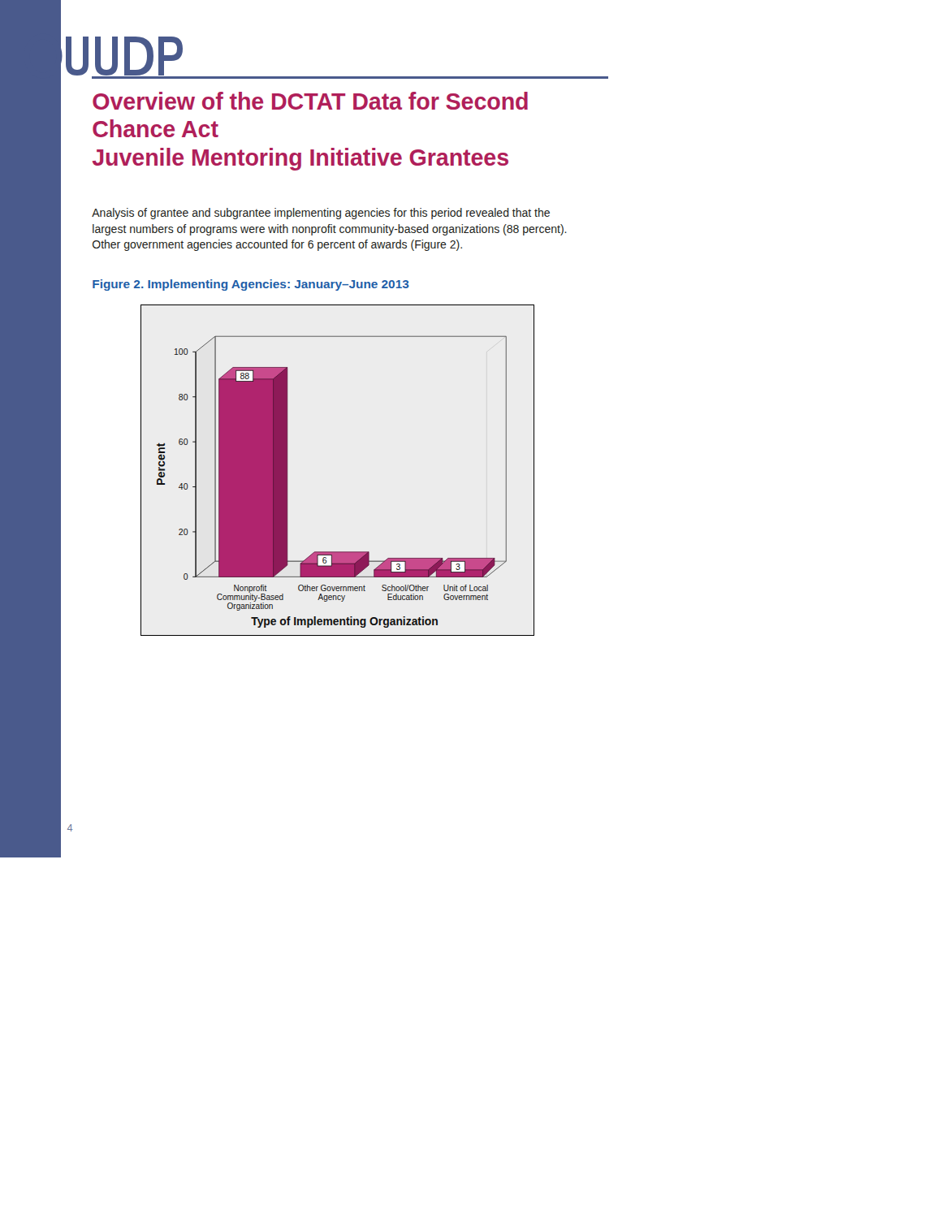Overview of the DCTAT Data for Second Chance Act
Juvenile Mentoring Initiative Grantees
Analysis of grantee and subgrantee implementing agencies for this period revealed that the largest numbers of programs were with nonprofit community-based organizations (88 percent). Other government agencies accounted for 6 percent of awards (Figure 2).
Figure 2. Implementing Agencies: January–June 2013
0 20 40 60 80 100 Percent 88 6 3 3 Nonprofit Community-Based Organization Other Government Agency School/Other Education Unit of Local Government Type of Implementing Organization
4